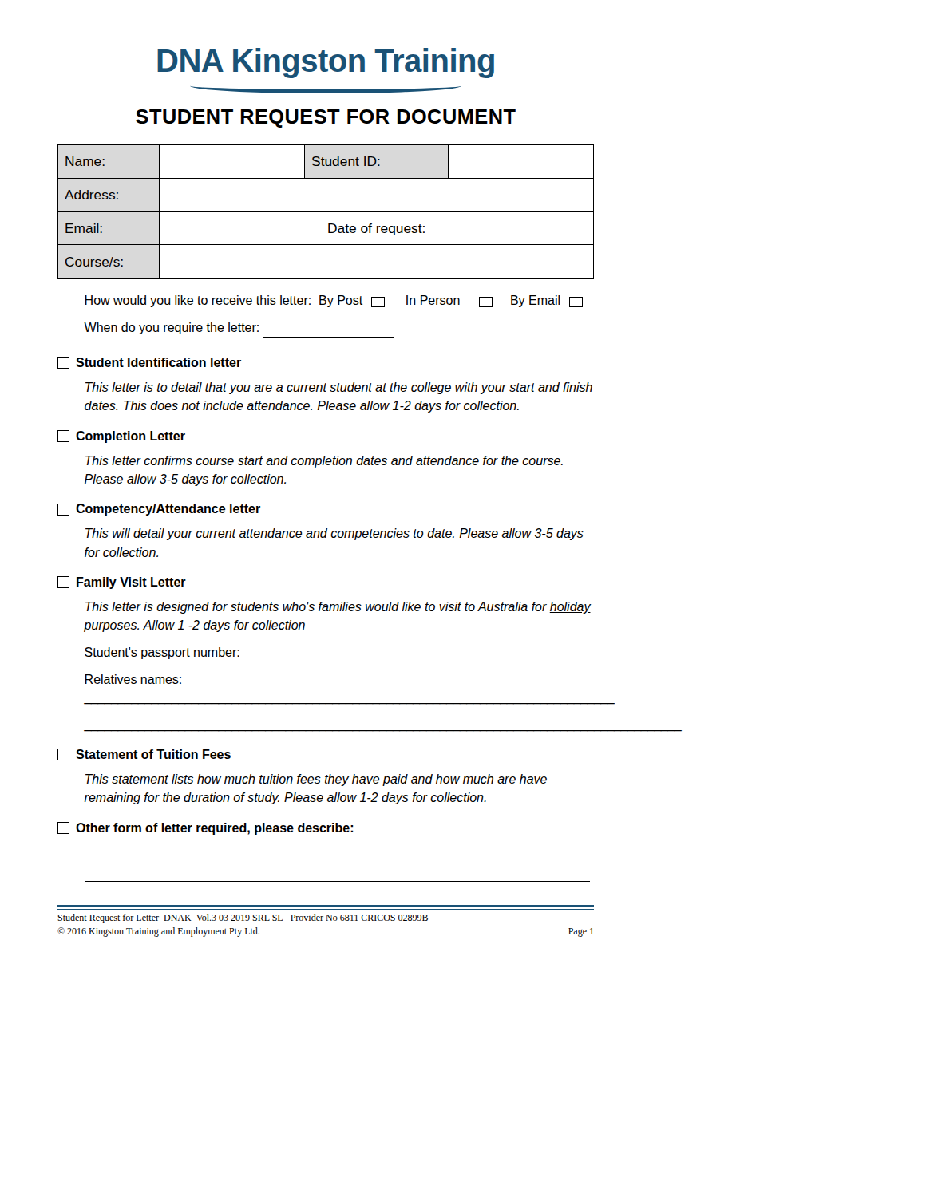DNA Kingston Training
STUDENT REQUEST FOR DOCUMENT
| Name: | | Student ID: | |
| Address: | |
| Email: | Date of request: |
| Course/s: | |
How would you like to receive this letter: By Post In Person By Email
When do you require the letter:
Student Identification letter
This letter is to detail that you are a current student at the college with your start and finish dates. This does not include attendance. Please allow 1-2 days for collection.
Completion Letter
This letter confirms course start and completion dates and attendance for the course. Please allow 3-5 days for collection.
Competency/Attendance letter
This will detail your current attendance and competencies to date. Please allow 3-5 days for collection.
Family Visit Letter
This letter is designed for students who's families would like to visit to Australia for holiday purposes. Allow 1 -2 days for collection
Student's passport number:
Relatives names: _______________________________________________________________________________
_________________________________________________________________________________________
Statement of Tuition Fees
This statement lists how much tuition fees they have paid and how much are have remaining for the duration of study. Please allow 1-2 days for collection.
Other form of letter required, please describe:
Student Request for Letter_DNAK_Vol.3 03 2019 SRL SL Provider No 6811 CRICOS 02899B
© 2016 Kingston Training and Employment Pty Ltd.
Page 1